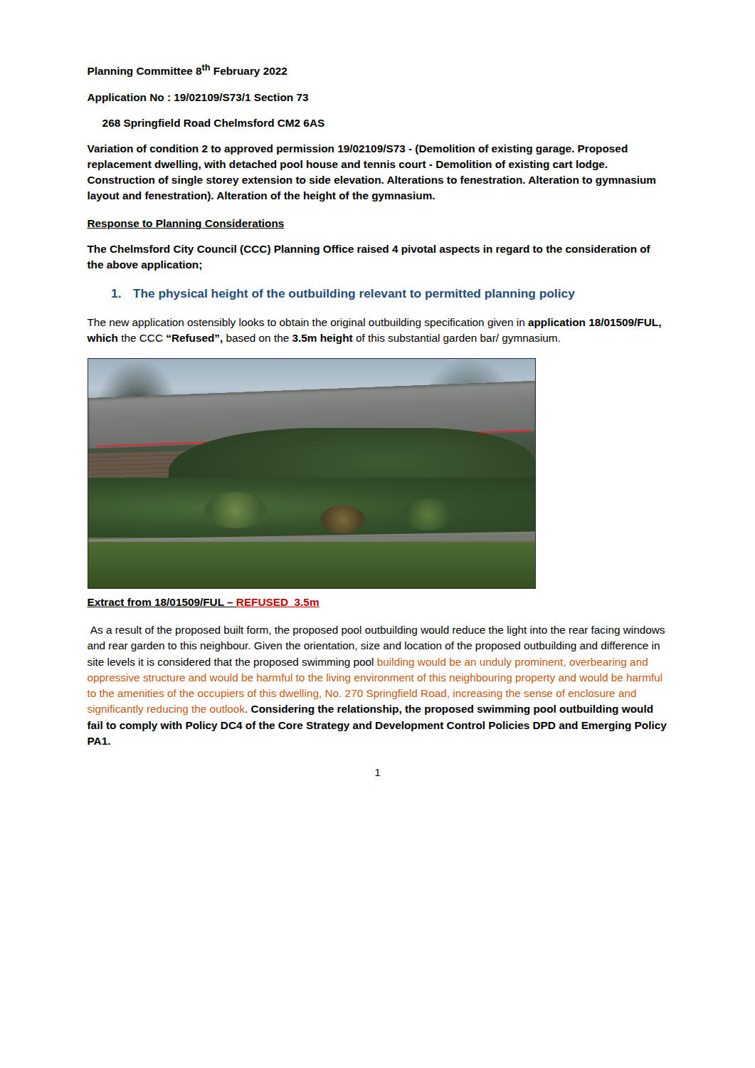Planning Committee 8th February 2022
Application No : 19/02109/S73/1 Section 73
268 Springfield Road Chelmsford CM2 6AS
Variation of condition 2 to approved permission 19/02109/S73 - (Demolition of existing garage. Proposed replacement dwelling, with detached pool house and tennis court - Demolition of existing cart lodge. Construction of single storey extension to side elevation. Alterations to fenestration. Alteration to gymnasium layout and fenestration). Alteration of the height of the gymnasium.
Response to Planning Considerations
The Chelmsford City Council (CCC) Planning Office raised 4 pivotal aspects in regard to the consideration of the above application;
The physical height of the outbuilding relevant to permitted planning policy
The new application ostensibly looks to obtain the original outbuilding specification given in application 18/01509/FUL, which the CCC “Refused”, based on the 3.5m height of this substantial garden bar/ gymnasium.
Granted Height at 3.18m
Extract from 18/01509/FUL – REFUSED 3.5m
As a result of the proposed built form, the proposed pool outbuilding would reduce the light into the rear facing windows and rear garden to this neighbour. Given the orientation, size and location of the proposed outbuilding and difference in site levels it is considered that the proposed swimming pool building would be an unduly prominent, overbearing and oppressive structure and would be harmful to the living environment of this neighbouring property and would be harmful to the amenities of the occupiers of this dwelling, No. 270 Springfield Road, increasing the sense of enclosure and significantly reducing the outlook. Considering the relationship, the proposed swimming pool outbuilding would fail to comply with Policy DC4 of the Core Strategy and Development Control Policies DPD and Emerging Policy PA1.
1